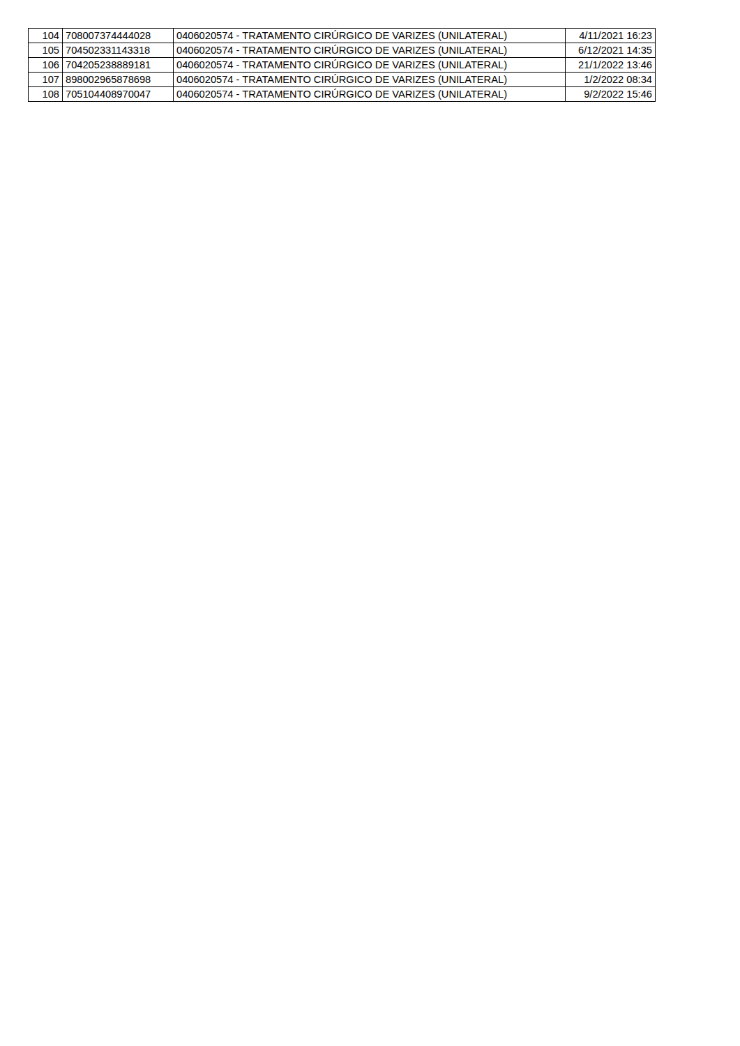| 104 | 708007374444028 | 0406020574 - TRATAMENTO CIRÚRGICO DE VARIZES (UNILATERAL) | 4/11/2021 16:23 |
| 105 | 704502331143318 | 0406020574 - TRATAMENTO CIRÚRGICO DE VARIZES (UNILATERAL) | 6/12/2021 14:35 |
| 106 | 704205238889181 | 0406020574 - TRATAMENTO CIRÚRGICO DE VARIZES (UNILATERAL) | 21/1/2022 13:46 |
| 107 | 898002965878698 | 0406020574 - TRATAMENTO CIRÚRGICO DE VARIZES (UNILATERAL) | 1/2/2022 08:34 |
| 108 | 705104408970047 | 0406020574 - TRATAMENTO CIRÚRGICO DE VARIZES (UNILATERAL) | 9/2/2022 15:46 |